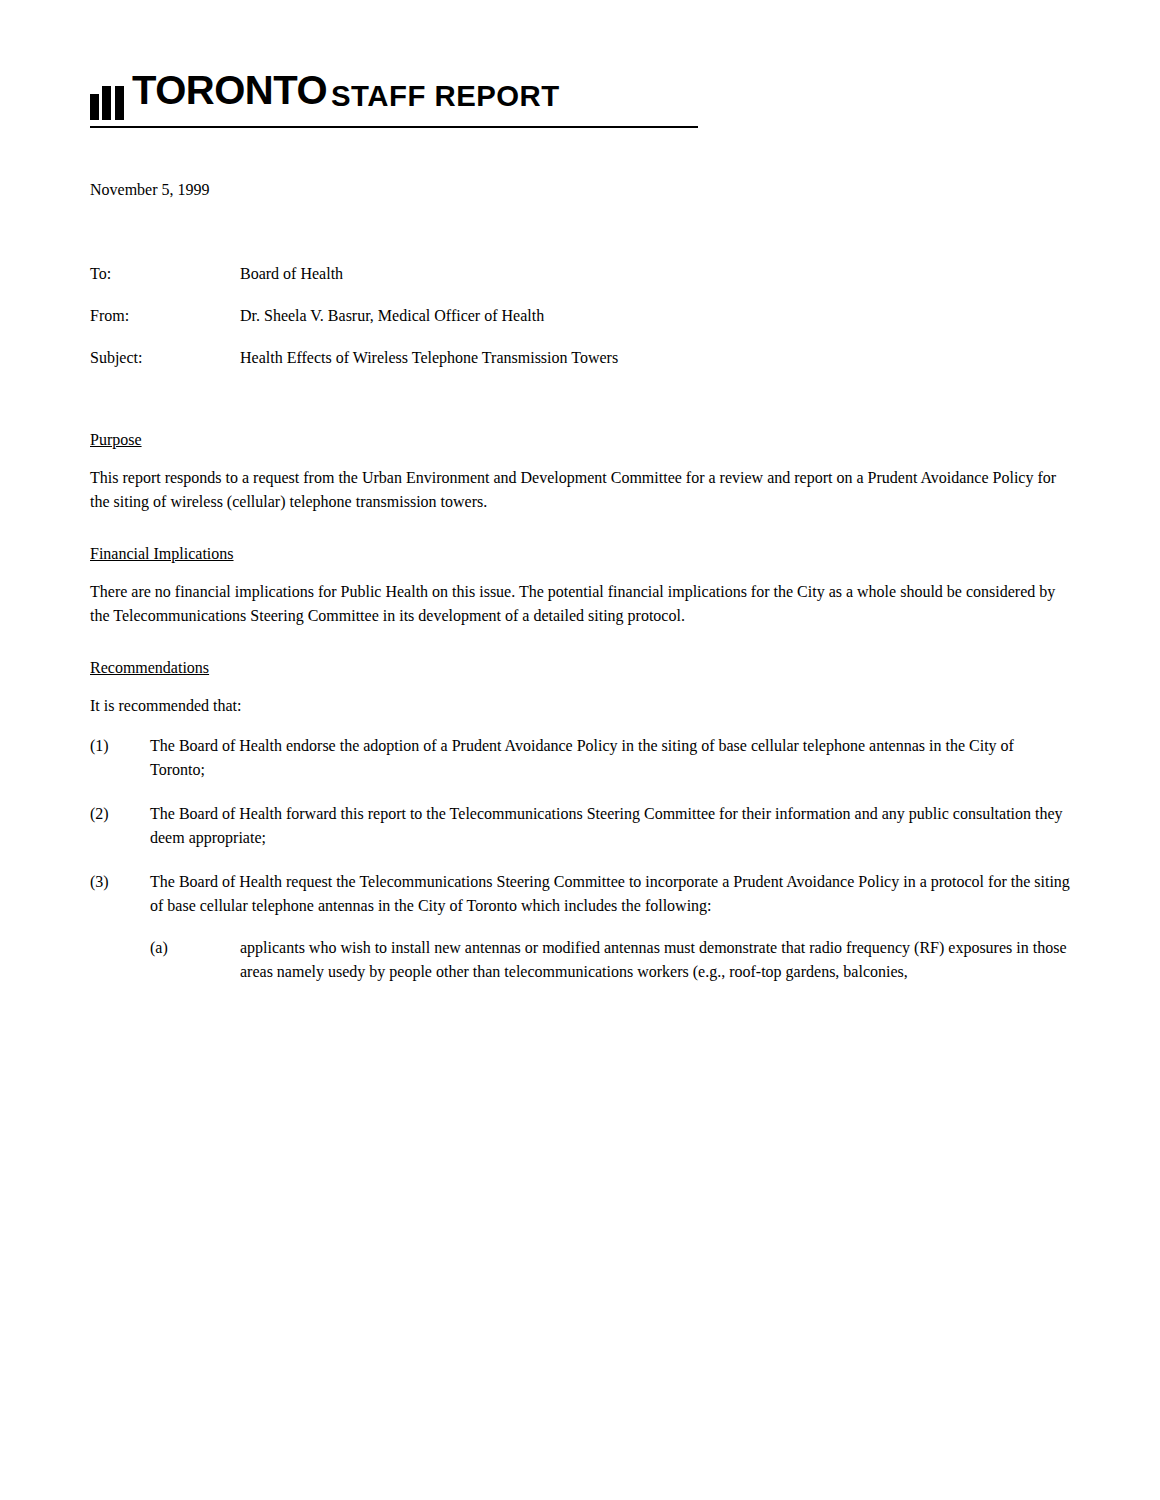TORONTO STAFF REPORT
November 5, 1999
| To: | Board of Health |
| From: | Dr. Sheela V. Basrur, Medical Officer of Health |
| Subject: | Health Effects of Wireless Telephone Transmission Towers |
Purpose
This report responds to a request from the Urban Environment and Development Committee for a review and report on a Prudent Avoidance Policy for the siting of wireless (cellular) telephone transmission towers.
Financial Implications
There are no financial implications for Public Health on this issue. The potential financial implications for the City as a whole should be considered by the Telecommunications Steering Committee in its development of a detailed siting protocol.
Recommendations
It is recommended that:
(1) The Board of Health endorse the adoption of a Prudent Avoidance Policy in the siting of base cellular telephone antennas in the City of Toronto;
(2) The Board of Health forward this report to the Telecommunications Steering Committee for their information and any public consultation they deem appropriate;
(3) The Board of Health request the Telecommunications Steering Committee to incorporate a Prudent Avoidance Policy in a protocol for the siting of base cellular telephone antennas in the City of Toronto which includes the following:
(a) applicants who wish to install new antennas or modified antennas must demonstrate that radio frequency (RF) exposures in those areas namely usedy by people other than telecommunications workers (e.g., roof-top gardens, balconies,